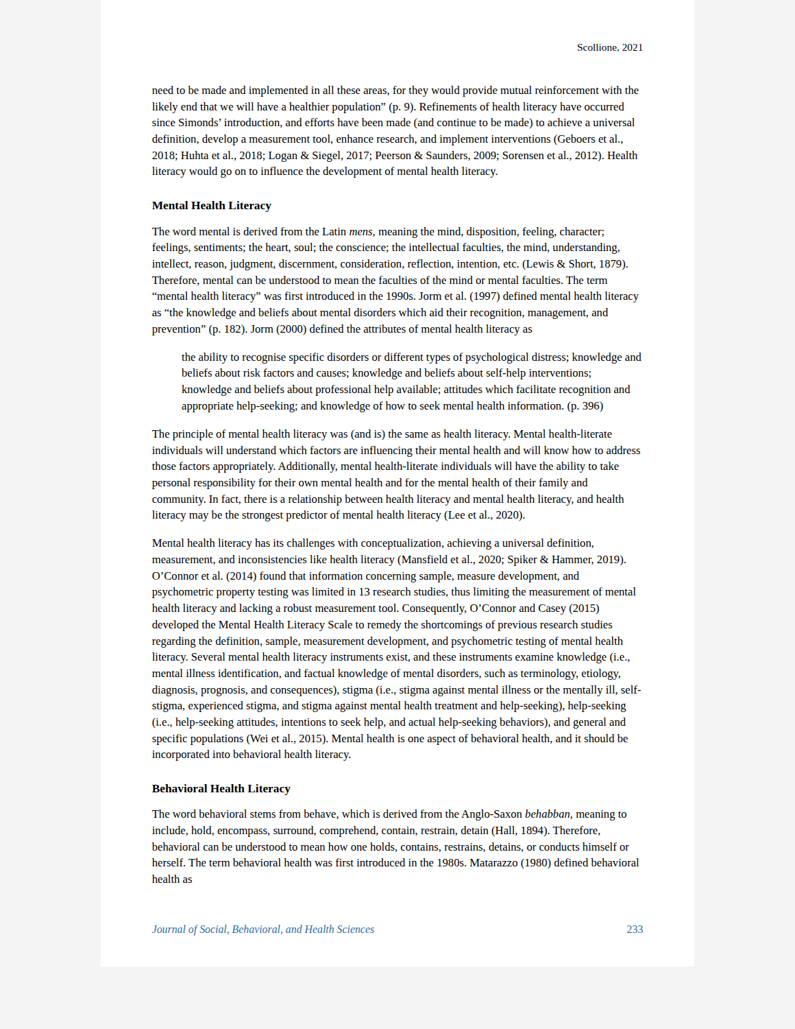Scollione, 2021
need to be made and implemented in all these areas, for they would provide mutual reinforcement with the likely end that we will have a healthier population” (p. 9). Refinements of health literacy have occurred since Simonds’ introduction, and efforts have been made (and continue to be made) to achieve a universal definition, develop a measurement tool, enhance research, and implement interventions (Geboers et al., 2018; Huhta et al., 2018; Logan & Siegel, 2017; Peerson & Saunders, 2009; Sorensen et al., 2012). Health literacy would go on to influence the development of mental health literacy.
Mental Health Literacy
The word mental is derived from the Latin mens, meaning the mind, disposition, feeling, character; feelings, sentiments; the heart, soul; the conscience; the intellectual faculties, the mind, understanding, intellect, reason, judgment, discernment, consideration, reflection, intention, etc. (Lewis & Short, 1879). Therefore, mental can be understood to mean the faculties of the mind or mental faculties. The term “mental health literacy” was first introduced in the 1990s. Jorm et al. (1997) defined mental health literacy as “the knowledge and beliefs about mental disorders which aid their recognition, management, and prevention” (p. 182). Jorm (2000) defined the attributes of mental health literacy as
the ability to recognise specific disorders or different types of psychological distress; knowledge and beliefs about risk factors and causes; knowledge and beliefs about self-help interventions; knowledge and beliefs about professional help available; attitudes which facilitate recognition and appropriate help-seeking; and knowledge of how to seek mental health information. (p. 396)
The principle of mental health literacy was (and is) the same as health literacy. Mental health-literate individuals will understand which factors are influencing their mental health and will know how to address those factors appropriately. Additionally, mental health-literate individuals will have the ability to take personal responsibility for their own mental health and for the mental health of their family and community. In fact, there is a relationship between health literacy and mental health literacy, and health literacy may be the strongest predictor of mental health literacy (Lee et al., 2020).
Mental health literacy has its challenges with conceptualization, achieving a universal definition, measurement, and inconsistencies like health literacy (Mansfield et al., 2020; Spiker & Hammer, 2019). O’Connor et al. (2014) found that information concerning sample, measure development, and psychometric property testing was limited in 13 research studies, thus limiting the measurement of mental health literacy and lacking a robust measurement tool. Consequently, O’Connor and Casey (2015) developed the Mental Health Literacy Scale to remedy the shortcomings of previous research studies regarding the definition, sample, measurement development, and psychometric testing of mental health literacy. Several mental health literacy instruments exist, and these instruments examine knowledge (i.e., mental illness identification, and factual knowledge of mental disorders, such as terminology, etiology, diagnosis, prognosis, and consequences), stigma (i.e., stigma against mental illness or the mentally ill, self-stigma, experienced stigma, and stigma against mental health treatment and help-seeking), help-seeking (i.e., help-seeking attitudes, intentions to seek help, and actual help-seeking behaviors), and general and specific populations (Wei et al., 2015). Mental health is one aspect of behavioral health, and it should be incorporated into behavioral health literacy.
Behavioral Health Literacy
The word behavioral stems from behave, which is derived from the Anglo-Saxon behabban, meaning to include, hold, encompass, surround, comprehend, contain, restrain, detain (Hall, 1894). Therefore, behavioral can be understood to mean how one holds, contains, restrains, detains, or conducts himself or herself. The term behavioral health was first introduced in the 1980s. Matarazzo (1980) defined behavioral health as
Journal of Social, Behavioral, and Health Sciences 233